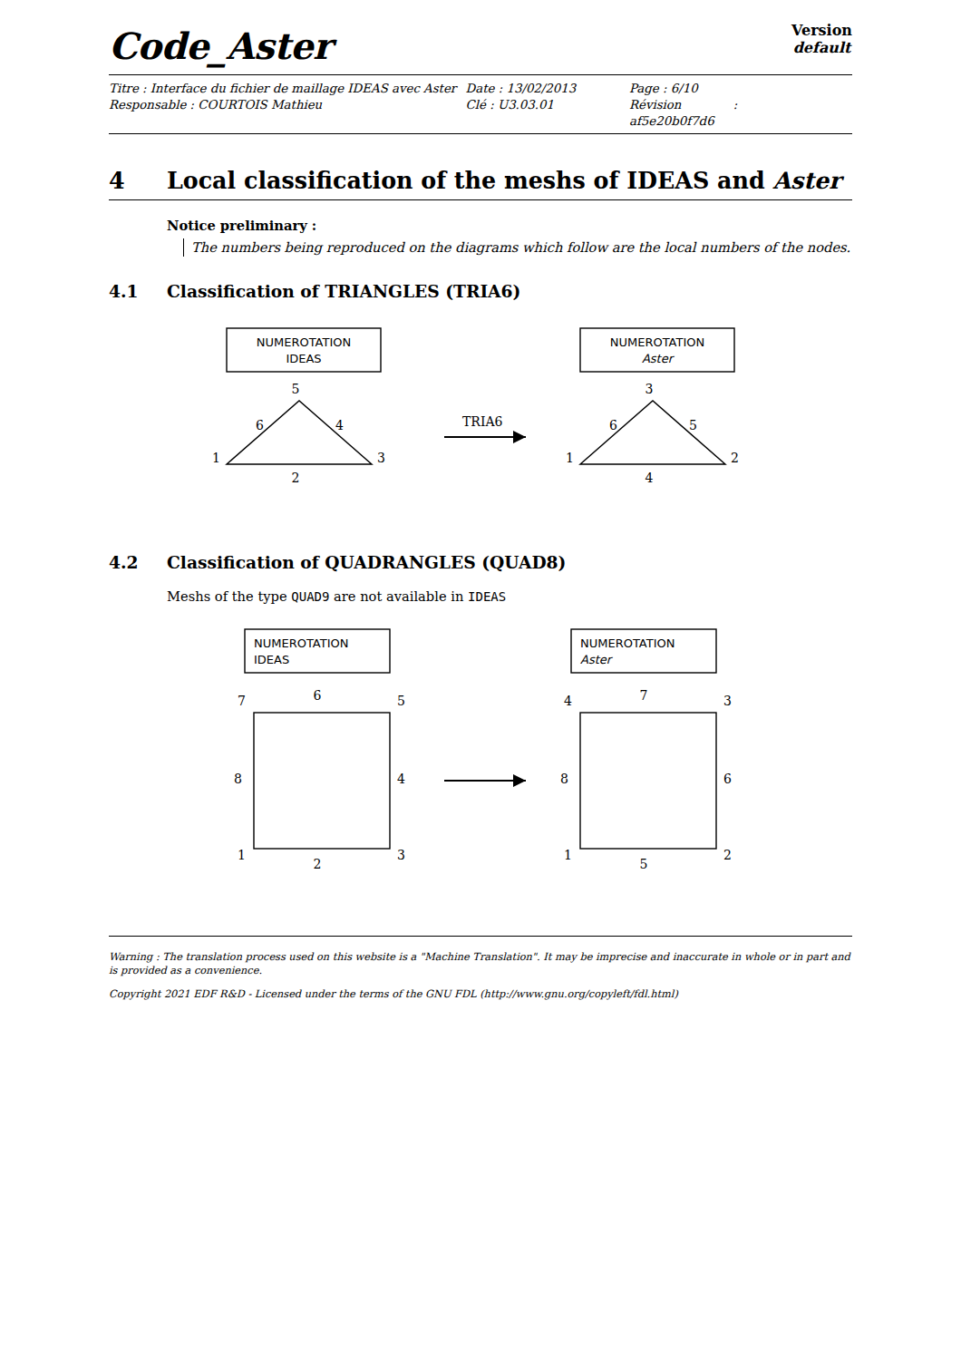Version
default
Code_Aster
| Titre : Interface du fichier de maillage IDEAS avec Aster | Date : 13/02/2013 | Page : 6/10 | |
| Responsable : COURTOIS Mathieu | Clé : U3.03.01 | Révision | : |
| | | af5e20b0f7d6 |
4 Local classification of the meshs of IDEAS and Aster
Notice preliminary :
The numbers being reproduced on the diagrams which follow are the local numbers of the nodes.
4.1 Classification of TRIANGLES (TRIA6)
NUMEROTATION IDEAS NUMEROTATION Aster 5 6 4 1 2 3 3 6 5 1 4 2 TRIA6
4.2 Classification of QUADRANGLES (QUAD8)
Meshs of the type QUAD9 are not available in IDEAS
NUMEROTATION IDEAS NUMEROTATION Aster 7 6 5 8 4 1 2 3 4 7 3 8 6 1 5 2
Warning : The translation process used on this website is a "Machine Translation". It may be imprecise and inaccurate in whole or in part and is provided as a convenience.
Copyright 2021 EDF R&D - Licensed under the terms of the GNU FDL (http://www.gnu.org/copyleft/fdl.html)